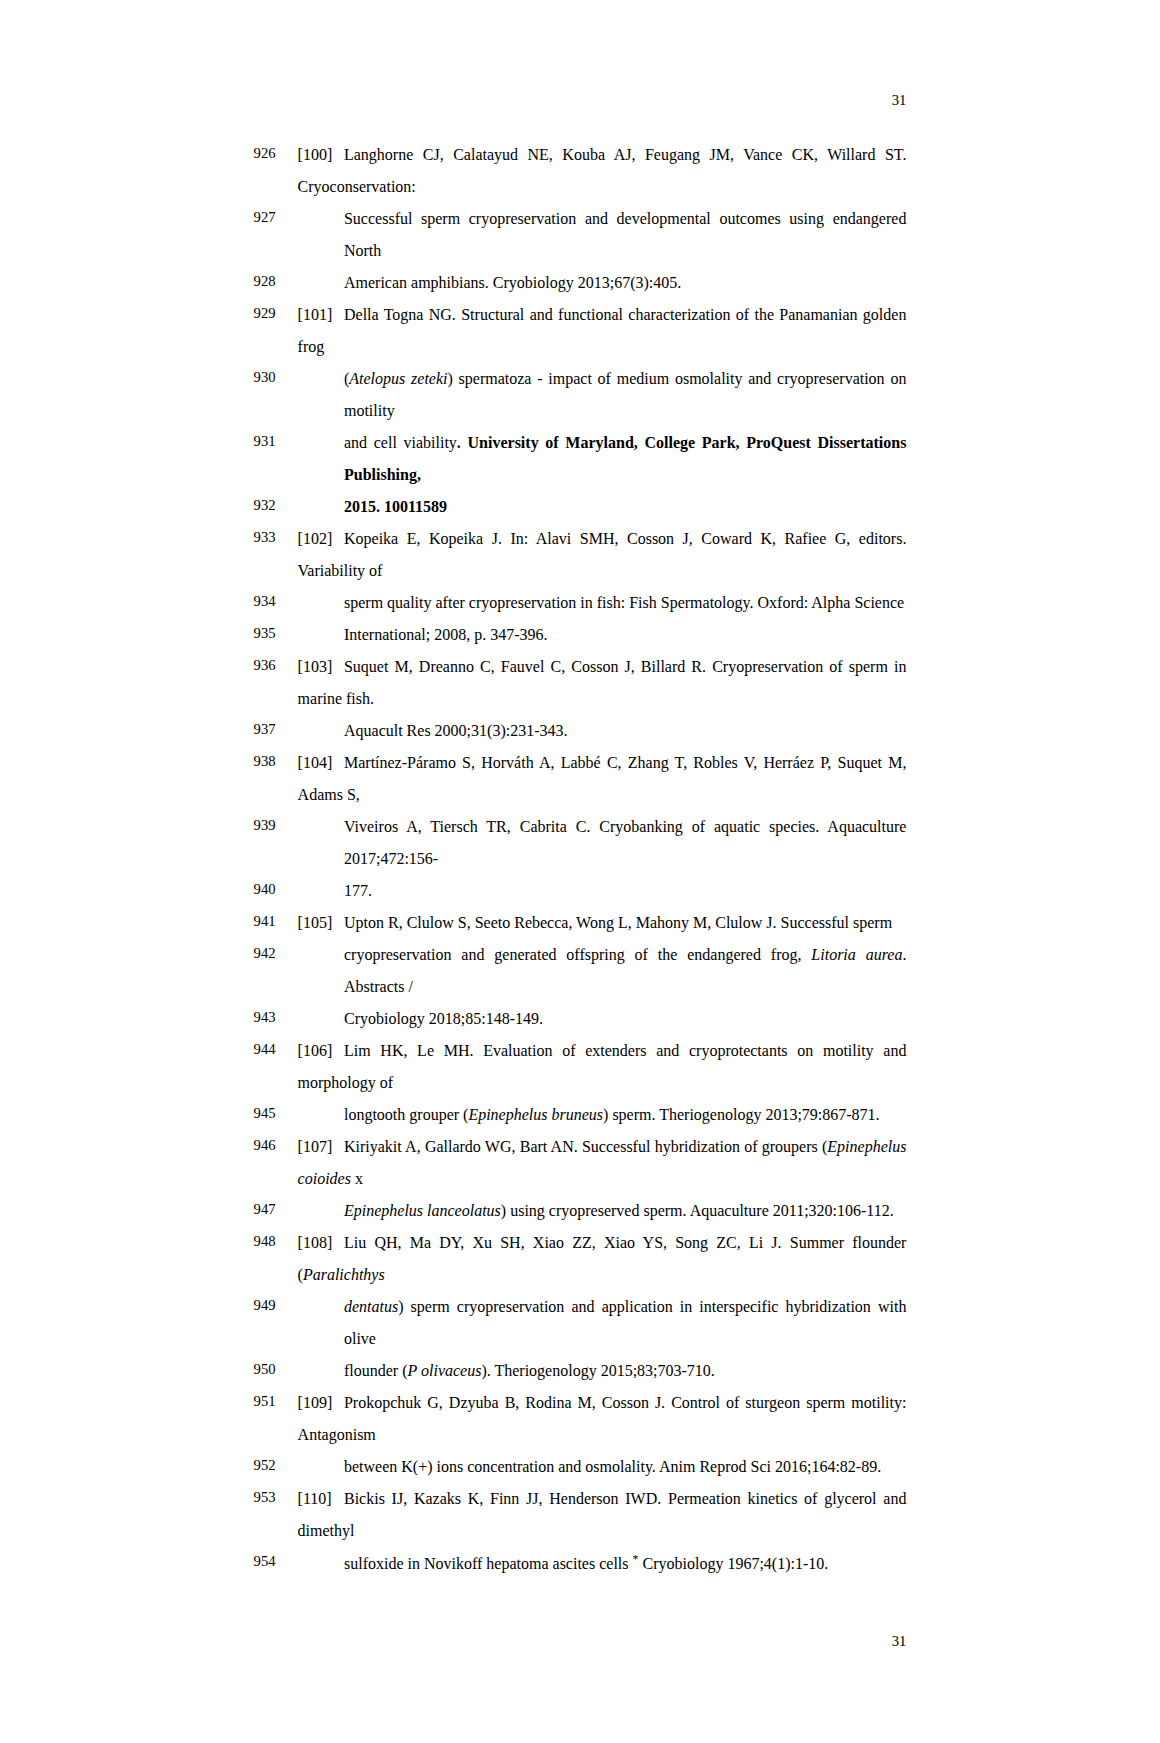31
926
[100] Langhorne CJ, Calatayud NE, Kouba AJ, Feugang JM, Vance CK, Willard ST. Cryoconservation:
927
Successful sperm cryopreservation and developmental outcomes using endangered North
928
American amphibians. Cryobiology 2013;67(3):405.
929
[101] Della Togna NG. Structural and functional characterization of the Panamanian golden frog
930
(Atelopus zeteki) spermatoza - impact of medium osmolality and cryopreservation on motility
931
and cell viability. University of Maryland, College Park, ProQuest Dissertations Publishing,
932
2015. 10011589
933
[102] Kopeika E, Kopeika J. In: Alavi SMH, Cosson J, Coward K, Rafiee G, editors. Variability of
934
sperm quality after cryopreservation in fish: Fish Spermatology. Oxford: Alpha Science
935
International; 2008, p. 347-396.
936
[103] Suquet M, Dreanno C, Fauvel C, Cosson J, Billard R. Cryopreservation of sperm in marine fish.
937
Aquacult Res 2000;31(3):231-343.
938
[104] Martínez-Páramo S, Horváth A, Labbé C, Zhang T, Robles V, Herráez P, Suquet M, Adams S,
939
Viveiros A, Tiersch TR, Cabrita C. Cryobanking of aquatic species. Aquaculture 2017;472:156-
940
177.
941
[105] Upton R, Clulow S, Seeto Rebecca, Wong L, Mahony M, Clulow J. Successful sperm
942
cryopreservation and generated offspring of the endangered frog, Litoria aurea. Abstracts /
943
Cryobiology 2018;85:148-149.
944
[106] Lim HK, Le MH. Evaluation of extenders and cryoprotectants on motility and morphology of
945
longtooth grouper (Epinephelus bruneus) sperm. Theriogenology 2013;79:867-871.
946
[107] Kiriyakit A, Gallardo WG, Bart AN. Successful hybridization of groupers (Epinephelus coioides x
947
Epinephelus lanceolatus) using cryopreserved sperm. Aquaculture 2011;320:106-112.
948
[108] Liu QH, Ma DY, Xu SH, Xiao ZZ, Xiao YS, Song ZC, Li J. Summer flounder (Paralichthys
949
dentatus) sperm cryopreservation and application in interspecific hybridization with olive
950
flounder (P olivaceus). Theriogenology 2015;83;703-710.
951
[109] Prokopchuk G, Dzyuba B, Rodina M, Cosson J. Control of sturgeon sperm motility: Antagonism
952
between K(+) ions concentration and osmolality. Anim Reprod Sci 2016;164:82-89.
953
[110] Bickis IJ, Kazaks K, Finn JJ, Henderson IWD. Permeation kinetics of glycerol and dimethyl
954
sulfoxide in Novikoff hepatoma ascites cells * Cryobiology 1967;4(1):1-10.
31